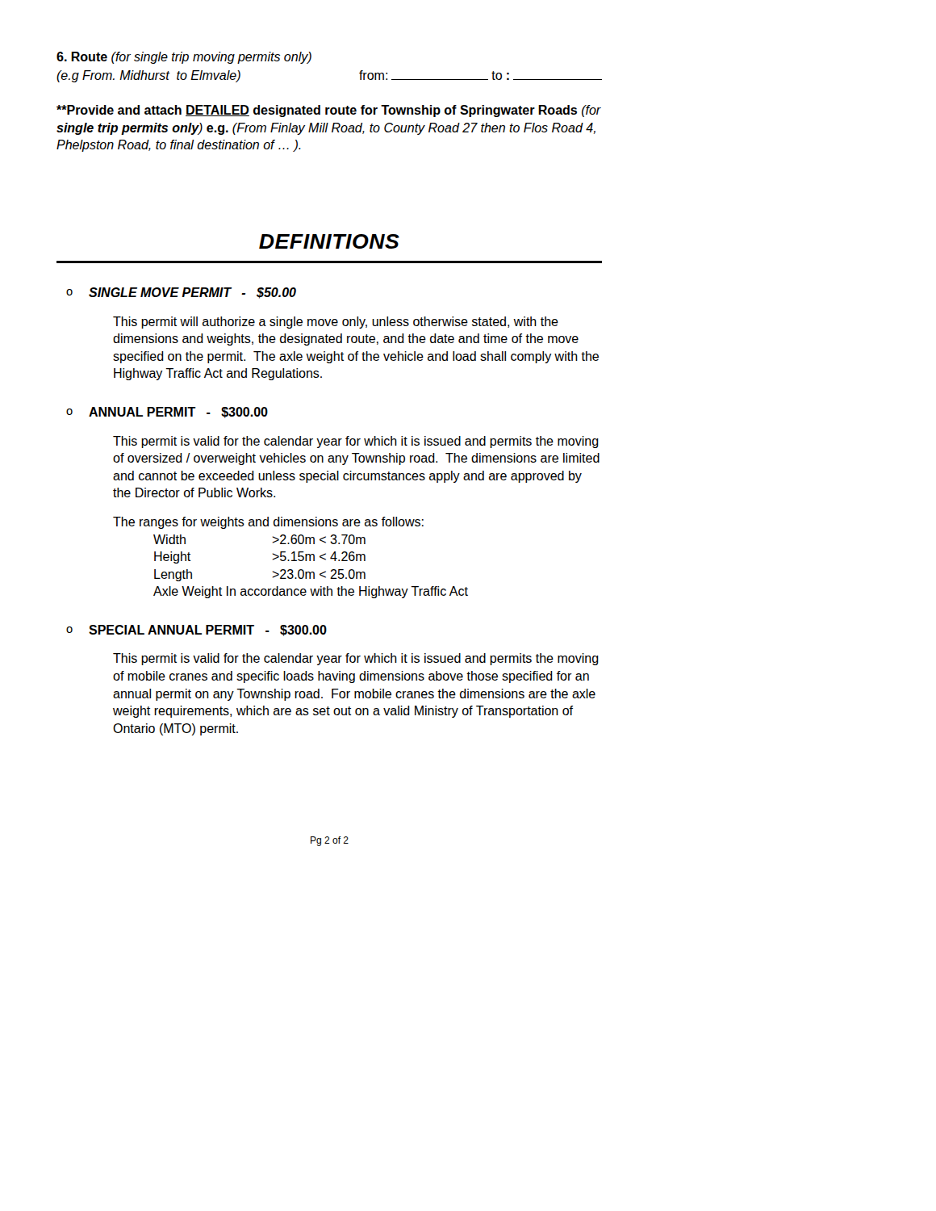6. Route (for single trip moving permits only)
(e.g From. Midhurst to Elmvale) from: to:
**Provide and attach DETAILED designated route for Township of Springwater Roads (for single trip permits only) e.g. (From Finlay Mill Road, to County Road 27 then to Flos Road 4, Phelpston Road, to final destination of … ).
DEFINITIONS
SINGLE MOVE PERMIT - $50.00
This permit will authorize a single move only, unless otherwise stated, with the dimensions and weights, the designated route, and the date and time of the move specified on the permit. The axle weight of the vehicle and load shall comply with the Highway Traffic Act and Regulations.
ANNUAL PERMIT - $300.00
This permit is valid for the calendar year for which it is issued and permits the moving of oversized / overweight vehicles on any Township road. The dimensions are limited and cannot be exceeded unless special circumstances apply and are approved by the Director of Public Works.
The ranges for weights and dimensions are as follows:
| Width | >2.60m < 3.70m |
| Height | >5.15m < 4.26m |
| Length | >23.0m < 25.0m |
| Axle Weight In accordance with the Highway Traffic Act |
SPECIAL ANNUAL PERMIT - $300.00
This permit is valid for the calendar year for which it is issued and permits the moving of mobile cranes and specific loads having dimensions above those specified for an annual permit on any Township road. For mobile cranes the dimensions are the axle weight requirements, which are as set out on a valid Ministry of Transportation of Ontario (MTO) permit.
Pg 2 of 2